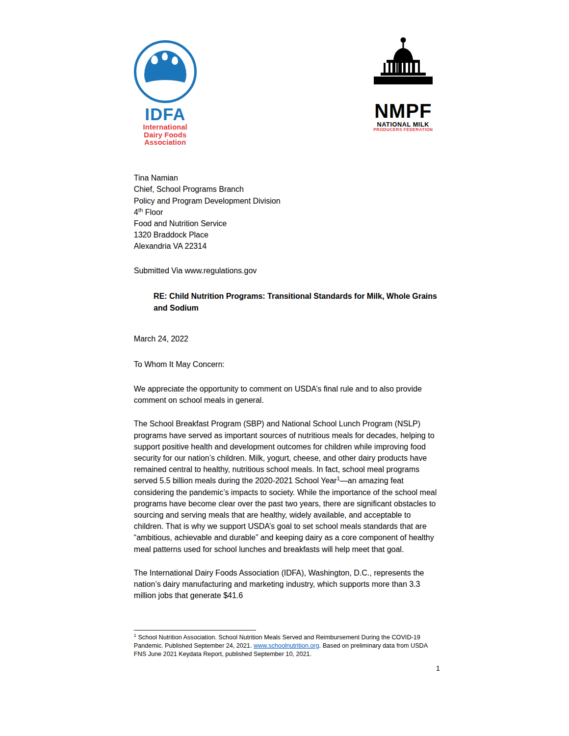IDFA International
Dairy Foods
Association
NMPF NATIONAL MILK PRODUCERS FEDERATION
Tina Namian
Chief, School Programs Branch
Policy and Program Development Division
4th Floor
Food and Nutrition Service
1320 Braddock Place
Alexandria VA 22314
Submitted Via www.regulations.gov
RE: Child Nutrition Programs: Transitional Standards for Milk, Whole Grains and Sodium
March 24, 2022
To Whom It May Concern:
We appreciate the opportunity to comment on USDA’s final rule and to also provide comment on school meals in general.
The School Breakfast Program (SBP) and National School Lunch Program (NSLP) programs have served as important sources of nutritious meals for decades, helping to support positive health and development outcomes for children while improving food security for our nation’s children. Milk, yogurt, cheese, and other dairy products have remained central to healthy, nutritious school meals. In fact, school meal programs served 5.5 billion meals during the 2020-2021 School Year1—an amazing feat considering the pandemic’s impacts to society. While the importance of the school meal programs have become clear over the past two years, there are significant obstacles to sourcing and serving meals that are healthy, widely available, and acceptable to children. That is why we support USDA’s goal to set school meals standards that are “ambitious, achievable and durable” and keeping dairy as a core component of healthy meal patterns used for school lunches and breakfasts will help meet that goal.
The International Dairy Foods Association (IDFA), Washington, D.C., represents the nation’s dairy manufacturing and marketing industry, which supports more than 3.3 million jobs that generate $41.6
1 School Nutrition Association. School Nutrition Meals Served and Reimbursement During the COVID-19 Pandemic. Published September 24, 2021. www.schoolnutrition.org. Based on preliminary data from USDA FNS June 2021 Keydata Report, published September 10, 2021.
1